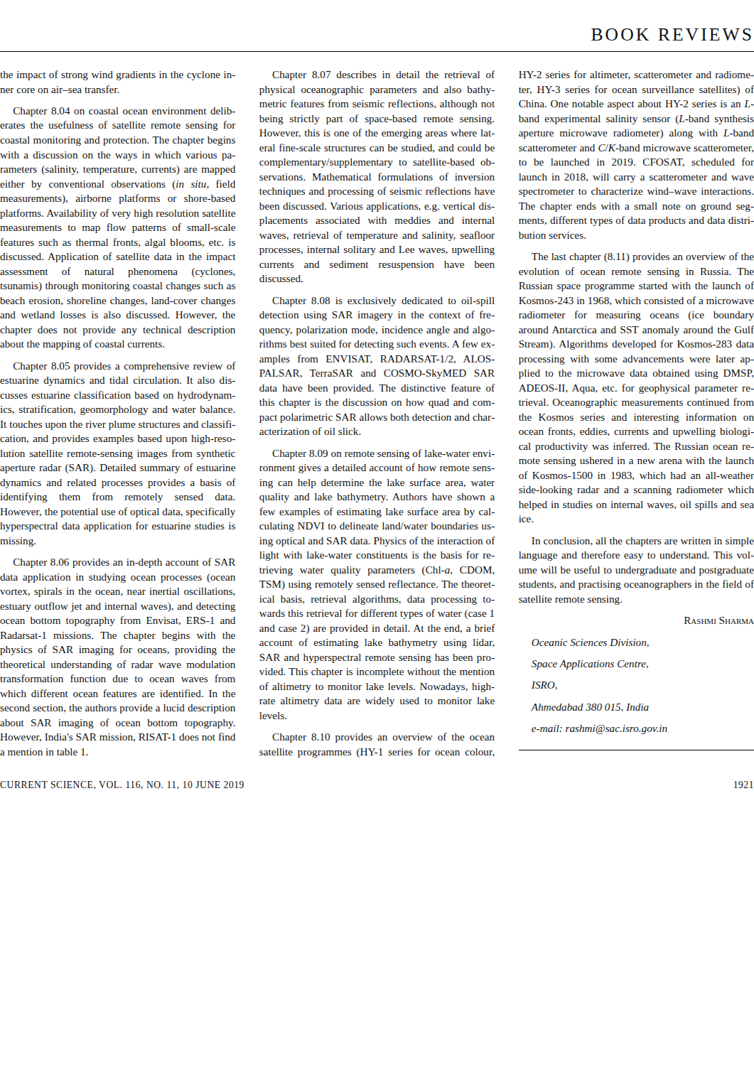BOOK REVIEWS
the impact of strong wind gradients in the cyclone inner core on air–sea transfer.
Chapter 8.04 on coastal ocean environment deliberates the usefulness of satellite remote sensing for coastal monitoring and protection. The chapter begins with a discussion on the ways in which various parameters (salinity, temperature, currents) are mapped either by conventional observations (in situ, field measurements), airborne platforms or shore-based platforms. Availability of very high resolution satellite measurements to map flow patterns of small-scale features such as thermal fronts, algal blooms, etc. is discussed. Application of satellite data in the impact assessment of natural phenomena (cyclones, tsunamis) through monitoring coastal changes such as beach erosion, shoreline changes, land-cover changes and wetland losses is also discussed. However, the chapter does not provide any technical description about the mapping of coastal currents.
Chapter 8.05 provides a comprehensive review of estuarine dynamics and tidal circulation. It also discusses estuarine classification based on hydrodynamics, stratification, geomorphology and water balance. It touches upon the river plume structures and classification, and provides examples based upon high-resolution satellite remote-sensing images from synthetic aperture radar (SAR). Detailed summary of estuarine dynamics and related processes provides a basis of identifying them from remotely sensed data. However, the potential use of optical data, specifically hyperspectral data application for estuarine studies is missing.
Chapter 8.06 provides an in-depth account of SAR data application in studying ocean processes (ocean vortex, spirals in the ocean, near inertial oscillations, estuary outflow jet and internal waves), and detecting ocean bottom topography from Envisat, ERS-1 and Radarsat-1 missions. The chapter begins with the physics of SAR imaging for oceans, providing the theoretical understanding of radar wave modulation transformation function due to ocean waves from which different ocean features are identified. In the second section, the authors provide a lucid description about SAR imaging of ocean bottom topography. However, India's SAR mission, RISAT-1 does not find a mention in table 1.
Chapter 8.07 describes in detail the retrieval of physical oceanographic parameters and also bathymetric features from seismic reflections, although not being strictly part of space-based remote sensing. However, this is one of the emerging areas where lateral fine-scale structures can be studied, and could be complementary/supplementary to satellite-based observations. Mathematical formulations of inversion techniques and processing of seismic reflections have been discussed. Various applications, e.g. vertical displacements associated with meddies and internal waves, retrieval of temperature and salinity, seafloor processes, internal solitary and Lee waves, upwelling currents and sediment resuspension have been discussed.
Chapter 8.08 is exclusively dedicated to oil-spill detection using SAR imagery in the context of frequency, polarization mode, incidence angle and algorithms best suited for detecting such events. A few examples from ENVISAT, RADARSAT-1/2, ALOS-PALSAR, TerraSAR and COSMO-SkyMED SAR data have been provided. The distinctive feature of this chapter is the discussion on how quad and compact polarimetric SAR allows both detection and characterization of oil slick.
Chapter 8.09 on remote sensing of lake-water environment gives a detailed account of how remote sensing can help determine the lake surface area, water quality and lake bathymetry. Authors have shown a few examples of estimating lake surface area by calculating NDVI to delineate land/water boundaries using optical and SAR data. Physics of the interaction of light with lake-water constituents is the basis for retrieving water quality parameters (Chl-a, CDOM, TSM) using remotely sensed reflectance. The theoretical basis, retrieval algorithms, data processing towards this retrieval for different types of water (case 1 and case 2) are provided in detail. At the end, a brief account of estimating lake bathymetry using lidar, SAR and hyperspectral remote sensing has been provided. This chapter is incomplete without the mention of altimetry to monitor lake levels. Nowadays, high-rate altimetry data are widely used to monitor lake levels.
Chapter 8.10 provides an overview of the ocean satellite programmes (HY-1 series for ocean colour, HY-2 series for altimeter, scatterometer and radiometer, HY-3 series for ocean surveillance satellites) of China. One notable aspect about HY-2 series is an L-band experimental salinity sensor (L-band synthesis aperture microwave radiometer) along with L-band scatterometer and C/K-band microwave scatterometer, to be launched in 2019. CFOSAT, scheduled for launch in 2018, will carry a scatterometer and wave spectrometer to characterize wind–wave interactions. The chapter ends with a small note on ground segments, different types of data products and data distribution services.
The last chapter (8.11) provides an overview of the evolution of ocean remote sensing in Russia. The Russian space programme started with the launch of Kosmos-243 in 1968, which consisted of a microwave radiometer for measuring oceans (ice boundary around Antarctica and SST anomaly around the Gulf Stream). Algorithms developed for Kosmos-283 data processing with some advancements were later applied to the microwave data obtained using DMSP, ADEOS-II, Aqua, etc. for geophysical parameter retrieval. Oceanographic measurements continued from the Kosmos series and interesting information on ocean fronts, eddies, currents and upwelling biological productivity was inferred. The Russian ocean remote sensing ushered in a new arena with the launch of Kosmos-1500 in 1983, which had an all-weather side-looking radar and a scanning radiometer which helped in studies on internal waves, oil spills and sea ice.
In conclusion, all the chapters are written in simple language and therefore easy to understand. This volume will be useful to undergraduate and postgraduate students, and practising oceanographers in the field of satellite remote sensing.
Rashmi Sharma
Oceanic Sciences Division,
Space Applications Centre,
ISRO,
Ahmedabad 380 015, India
e-mail: rashmi@sac.isro.gov.in
CURRENT SCIENCE, VOL. 116, NO. 11, 10 JUNE 2019 1921